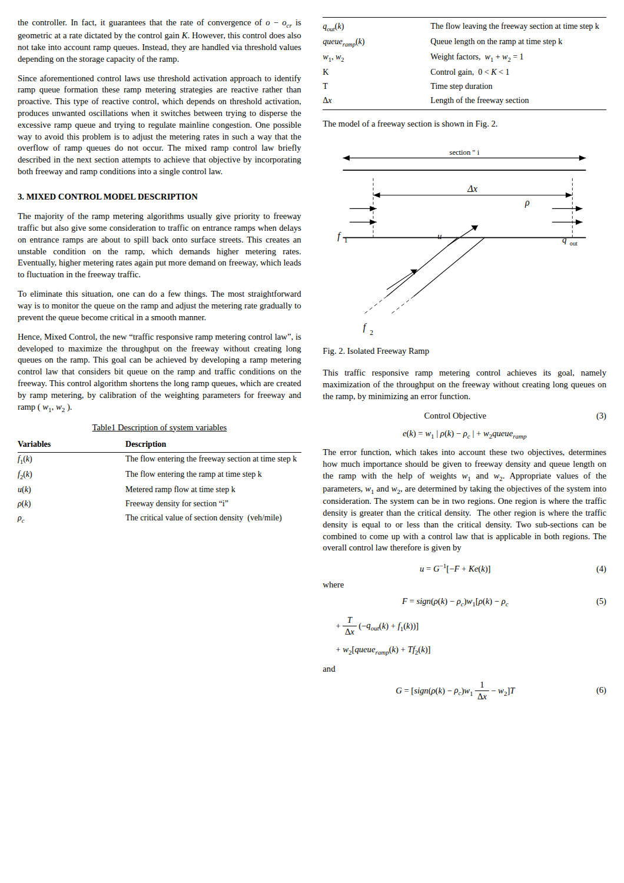the controller. In fact, it guarantees that the rate of convergence of o − ocr is geometric at a rate dictated by the control gain K. However, this control does also not take into account ramp queues. Instead, they are handled via threshold values depending on the storage capacity of the ramp.
Since aforementioned control laws use threshold activation approach to identify ramp queue formation these ramp metering strategies are reactive rather than proactive. This type of reactive control, which depends on threshold activation, produces unwanted oscillations when it switches between trying to disperse the excessive ramp queue and trying to regulate mainline congestion. One possible way to avoid this problem is to adjust the metering rates in such a way that the overflow of ramp queues do not occur. The mixed ramp control law briefly described in the next section attempts to achieve that objective by incorporating both freeway and ramp conditions into a single control law.
3. MIXED CONTROL MODEL DESCRIPTION
The majority of the ramp metering algorithms usually give priority to freeway traffic but also give some consideration to traffic on entrance ramps when delays on entrance ramps are about to spill back onto surface streets. This creates an unstable condition on the ramp, which demands higher metering rates. Eventually, higher metering rates again put more demand on freeway, which leads to fluctuation in the freeway traffic.
To eliminate this situation, one can do a few things. The most straightforward way is to monitor the queue on the ramp and adjust the metering rate gradually to prevent the queue become critical in a smooth manner.
Hence, Mixed Control, the new “traffic responsive ramp metering control law”, is developed to maximize the throughput on the freeway without creating long queues on the ramp. This goal can be achieved by developing a ramp metering control law that considers bit queue on the ramp and traffic conditions on the freeway. This control algorithm shortens the long ramp queues, which are created by ramp metering, by calibration of the weighting parameters for freeway and ramp ( w1, w2 ).
Table1 Description of system variables
| Variables | Description |
| f 1 ( k ) | The flow entering the freeway section at time step k |
| f 2 ( k ) | The flow entering the ramp at time step k |
| u ( k ) | Metered ramp flow at time step k |
| ρ ( k ) | Freeway density for section “i” |
| ρ c | The critical value of section density (veh/mile) |
| q out ( k ) | The flow leaving the freeway section at time step k |
| queue ramp ( k ) | Queue length on the ramp at time step k |
| w 1 , w 2 | Weight factors, w 1 + w 2 = 1 |
| K | Control gain, 0 < K < 1 |
| T | Time step duration |
| Δ x | Length of the freeway section |
The model of a freeway section is shown in Fig. 2.
section " i Δx f 1 q out ρ u f 2
Fig. 2. Isolated Freeway Ramp
This traffic responsive ramp metering control achieves its goal, namely maximization of the throughput on the freeway without creating long queues on the ramp, by minimizing an error function.
Control Objective
(3)
e(k) = w1 | ρ(k) − ρc | + w2queueramp
The error function, which takes into account these two objectives, determines how much importance should be given to freeway density and queue length on the ramp with the help of weights w1 and w2. Appropriate values of the parameters, w1 and w2, are determined by taking the objectives of the system into consideration. The system can be in two regions. One region is where the traffic density is greater than the critical density. The other region is where the traffic density is equal to or less than the critical density. Two sub-sections can be combined to come up with a control law that is applicable in both regions. The overall control law therefore is given by
u = G−1[−F + Ke(k)]
(4)
where
F = sign(ρ(k) − ρc)w1[ρ(k) − ρc
(5)
+ T Δx (−qout(k) + f1(k))]
+ w2[queueramp(k) + Tf2(k)]
and
G = [sign(ρ(k) − ρc)w1 1 Δx − w2]T
(6)